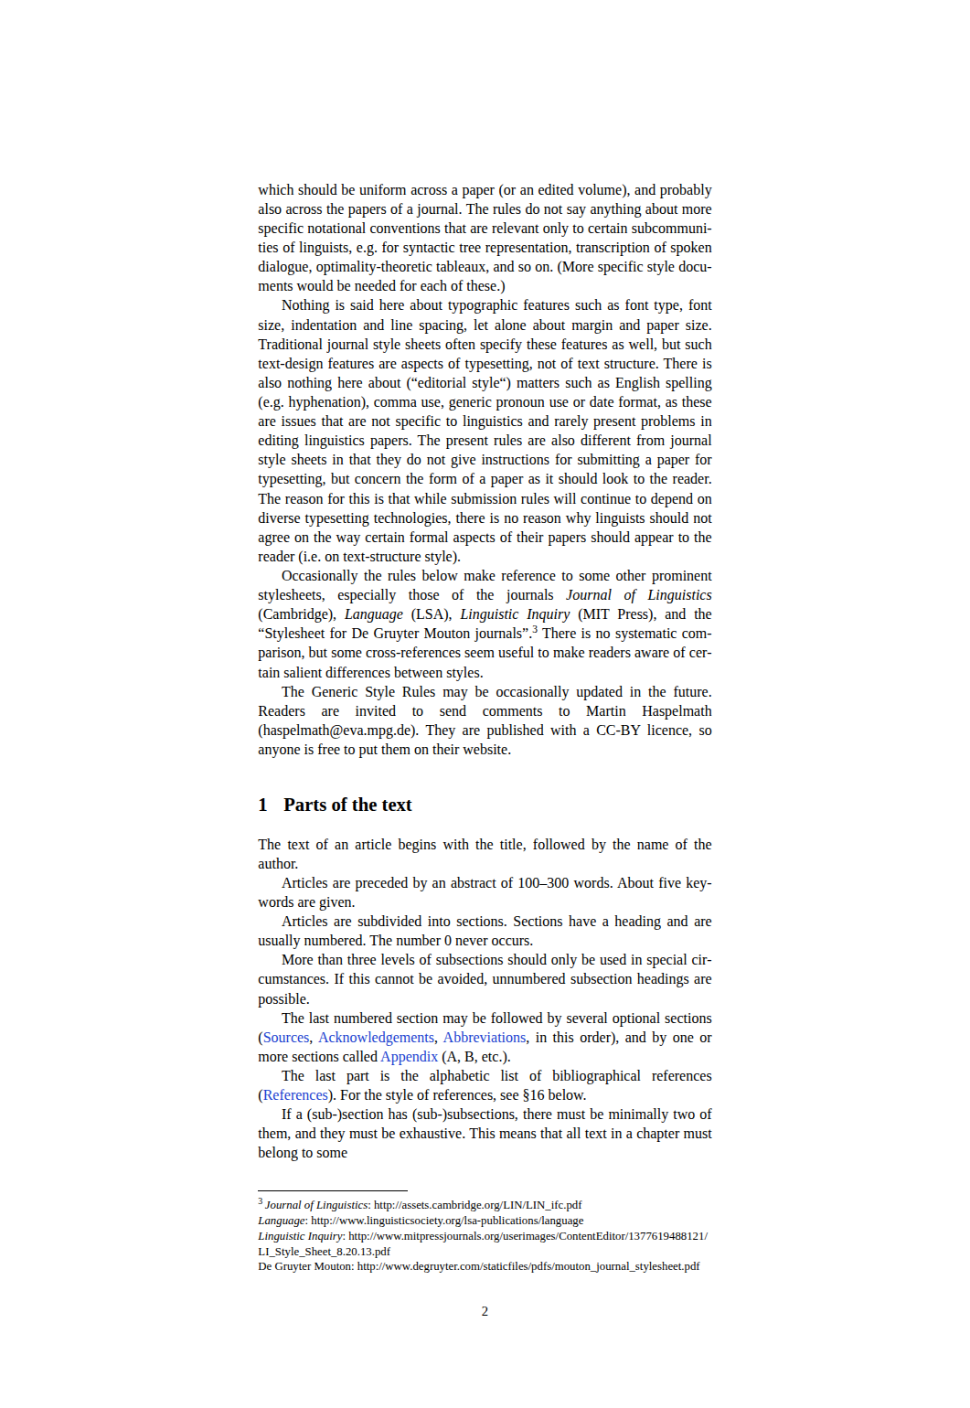which should be uniform across a paper (or an edited volume), and probably also across the papers of a journal. The rules do not say anything about more specific notational conventions that are relevant only to certain subcommunities of linguists, e.g. for syntactic tree representation, transcription of spoken dialogue, optimality-theoretic tableaux, and so on. (More specific style documents would be needed for each of these.)
Nothing is said here about typographic features such as font type, font size, indentation and line spacing, let alone about margin and paper size. Traditional journal style sheets often specify these features as well, but such text-design features are aspects of typesetting, not of text structure. There is also nothing here about (“editorial style“) matters such as English spelling (e.g. hyphenation), comma use, generic pronoun use or date format, as these are issues that are not specific to linguistics and rarely present problems in editing linguistics papers. The present rules are also different from journal style sheets in that they do not give instructions for submitting a paper for typesetting, but concern the form of a paper as it should look to the reader. The reason for this is that while submission rules will continue to depend on diverse typesetting technologies, there is no reason why linguists should not agree on the way certain formal aspects of their papers should appear to the reader (i.e. on text-structure style).
Occasionally the rules below make reference to some other prominent stylesheets, especially those of the journals Journal of Linguistics (Cambridge), Language (LSA), Linguistic Inquiry (MIT Press), and the “Stylesheet for De Gruyter Mouton journals”.3 There is no systematic comparison, but some cross-references seem useful to make readers aware of certain salient differences between styles.
The Generic Style Rules may be occasionally updated in the future. Readers are invited to send comments to Martin Haspelmath (haspelmath@eva.mpg.de). They are published with a CC-BY licence, so anyone is free to put them on their website.
1 Parts of the text
The text of an article begins with the title, followed by the name of the author.
Articles are preceded by an abstract of 100–300 words. About five keywords are given.
Articles are subdivided into sections. Sections have a heading and are usually numbered. The number 0 never occurs.
More than three levels of subsections should only be used in special circumstances. If this cannot be avoided, unnumbered subsection headings are possible.
The last numbered section may be followed by several optional sections (Sources, Acknowledgements, Abbreviations, in this order), and by one or more sections called Appendix (A, B, etc.).
The last part is the alphabetic list of bibliographical references (References). For the style of references, see §16 below.
If a (sub-)section has (sub-)subsections, there must be minimally two of them, and they must be exhaustive. This means that all text in a chapter must belong to some
3 Journal of Linguistics: http://assets.cambridge.org/LIN/LIN_ifc.pdf
Language: http://www.linguisticsociety.org/lsa-publications/language
Linguistic Inquiry: http://www.mitpressjournals.org/userimages/ContentEditor/1377619488121/LI_Style_Sheet_8.20.13.pdf
De Gruyter Mouton: http://www.degruyter.com/staticfiles/pdfs/mouton_journal_stylesheet.pdf
2